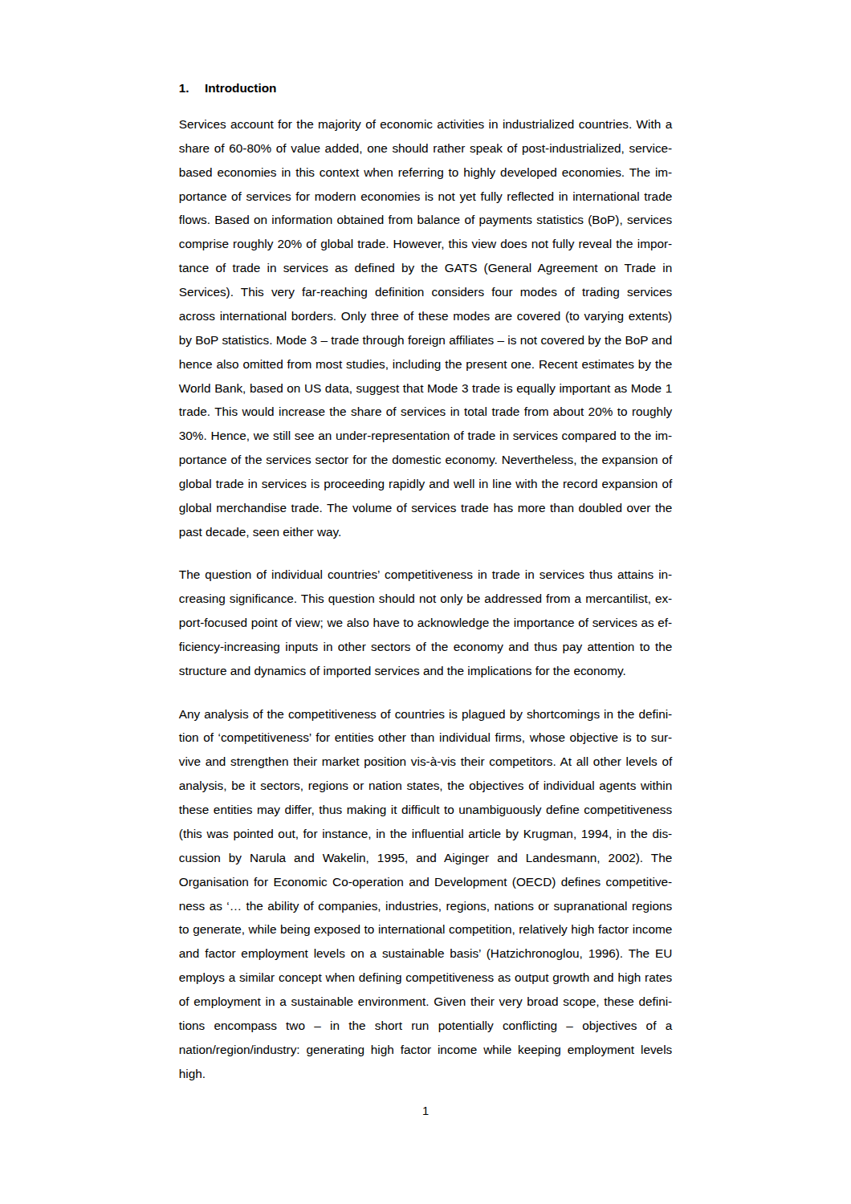1. Introduction
Services account for the majority of economic activities in industrialized countries. With a share of 60-80% of value added, one should rather speak of post-industrialized, service-based economies in this context when referring to highly developed economies. The importance of services for modern economies is not yet fully reflected in international trade flows. Based on information obtained from balance of payments statistics (BoP), services comprise roughly 20% of global trade. However, this view does not fully reveal the importance of trade in services as defined by the GATS (General Agreement on Trade in Services). This very far-reaching definition considers four modes of trading services across international borders. Only three of these modes are covered (to varying extents) by BoP statistics. Mode 3 – trade through foreign affiliates – is not covered by the BoP and hence also omitted from most studies, including the present one. Recent estimates by the World Bank, based on US data, suggest that Mode 3 trade is equally important as Mode 1 trade. This would increase the share of services in total trade from about 20% to roughly 30%. Hence, we still see an under-representation of trade in services compared to the importance of the services sector for the domestic economy. Nevertheless, the expansion of global trade in services is proceeding rapidly and well in line with the record expansion of global merchandise trade. The volume of services trade has more than doubled over the past decade, seen either way.
The question of individual countries’ competitiveness in trade in services thus attains increasing significance. This question should not only be addressed from a mercantilist, export-focused point of view; we also have to acknowledge the importance of services as efficiency-increasing inputs in other sectors of the economy and thus pay attention to the structure and dynamics of imported services and the implications for the economy.
Any analysis of the competitiveness of countries is plagued by shortcomings in the definition of ‘competitiveness’ for entities other than individual firms, whose objective is to survive and strengthen their market position vis-à-vis their competitors. At all other levels of analysis, be it sectors, regions or nation states, the objectives of individual agents within these entities may differ, thus making it difficult to unambiguously define competitiveness (this was pointed out, for instance, in the influential article by Krugman, 1994, in the discussion by Narula and Wakelin, 1995, and Aiginger and Landesmann, 2002). The Organisation for Economic Co-operation and Development (OECD) defines competitiveness as ‘… the ability of companies, industries, regions, nations or supranational regions to generate, while being exposed to international competition, relatively high factor income and factor employment levels on a sustainable basis’ (Hatzichronoglou, 1996). The EU employs a similar concept when defining competitiveness as output growth and high rates of employment in a sustainable environment. Given their very broad scope, these definitions encompass two – in the short run potentially conflicting – objectives of a nation/region/industry: generating high factor income while keeping employment levels high.
1